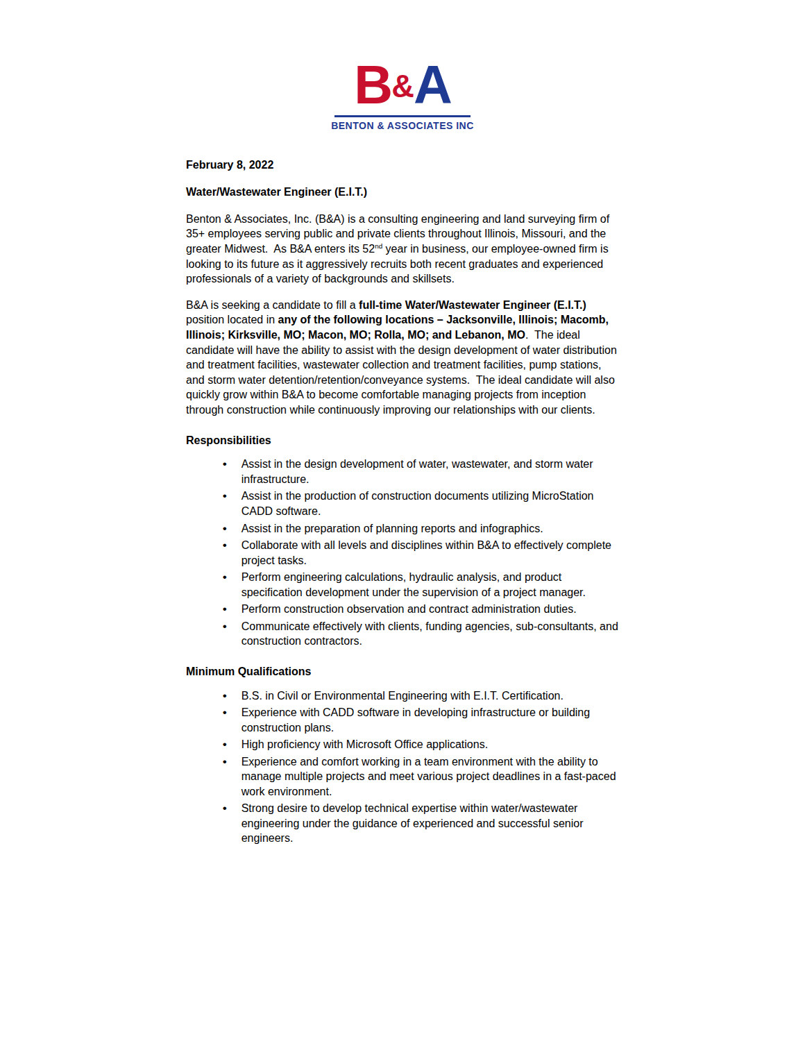B&A
BENTON & ASSOCIATES INC
February 8, 2022
Water/Wastewater Engineer (E.I.T.)
Benton & Associates, Inc. (B&A) is a consulting engineering and land surveying firm of 35+ employees serving public and private clients throughout Illinois, Missouri, and the greater Midwest. As B&A enters its 52nd year in business, our employee-owned firm is looking to its future as it aggressively recruits both recent graduates and experienced professionals of a variety of backgrounds and skillsets.
B&A is seeking a candidate to fill a full-time Water/Wastewater Engineer (E.I.T.) position located in any of the following locations – Jacksonville, Illinois; Macomb, Illinois; Kirksville, MO; Macon, MO; Rolla, MO; and Lebanon, MO. The ideal candidate will have the ability to assist with the design development of water distribution and treatment facilities, wastewater collection and treatment facilities, pump stations, and storm water detention/retention/conveyance systems. The ideal candidate will also quickly grow within B&A to become comfortable managing projects from inception through construction while continuously improving our relationships with our clients.
Responsibilities
Assist in the design development of water, wastewater, and storm water infrastructure.
Assist in the production of construction documents utilizing MicroStation CADD software.
Assist in the preparation of planning reports and infographics.
Collaborate with all levels and disciplines within B&A to effectively complete project tasks.
Perform engineering calculations, hydraulic analysis, and product specification development under the supervision of a project manager.
Perform construction observation and contract administration duties.
Communicate effectively with clients, funding agencies, sub-consultants, and construction contractors.
Minimum Qualifications
B.S. in Civil or Environmental Engineering with E.I.T. Certification.
Experience with CADD software in developing infrastructure or building construction plans.
High proficiency with Microsoft Office applications.
Experience and comfort working in a team environment with the ability to manage multiple projects and meet various project deadlines in a fast-paced work environment.
Strong desire to develop technical expertise within water/wastewater engineering under the guidance of experienced and successful senior engineers.